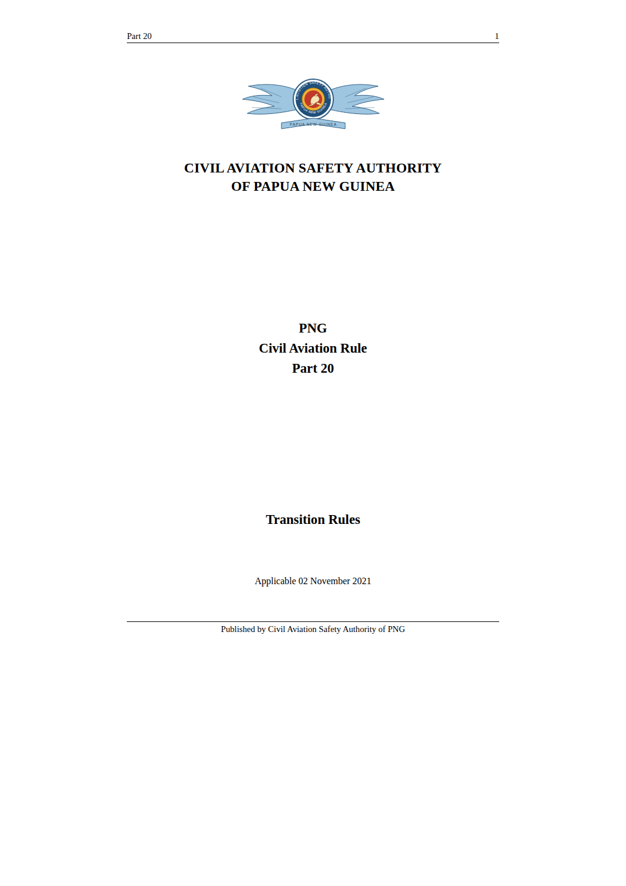Part 20 1
CIVIL AVIATION SAFETY AUTHORITY PAPUA NEW GUINEA PAPUA NEW GUINEA
CIVIL AVIATION SAFETY AUTHORITY
OF PAPUA NEW GUINEA
PNG Civil Aviation Rule Part 20
Transition Rules
Applicable 02 November 2021
Published by Civil Aviation Safety Authority of PNG